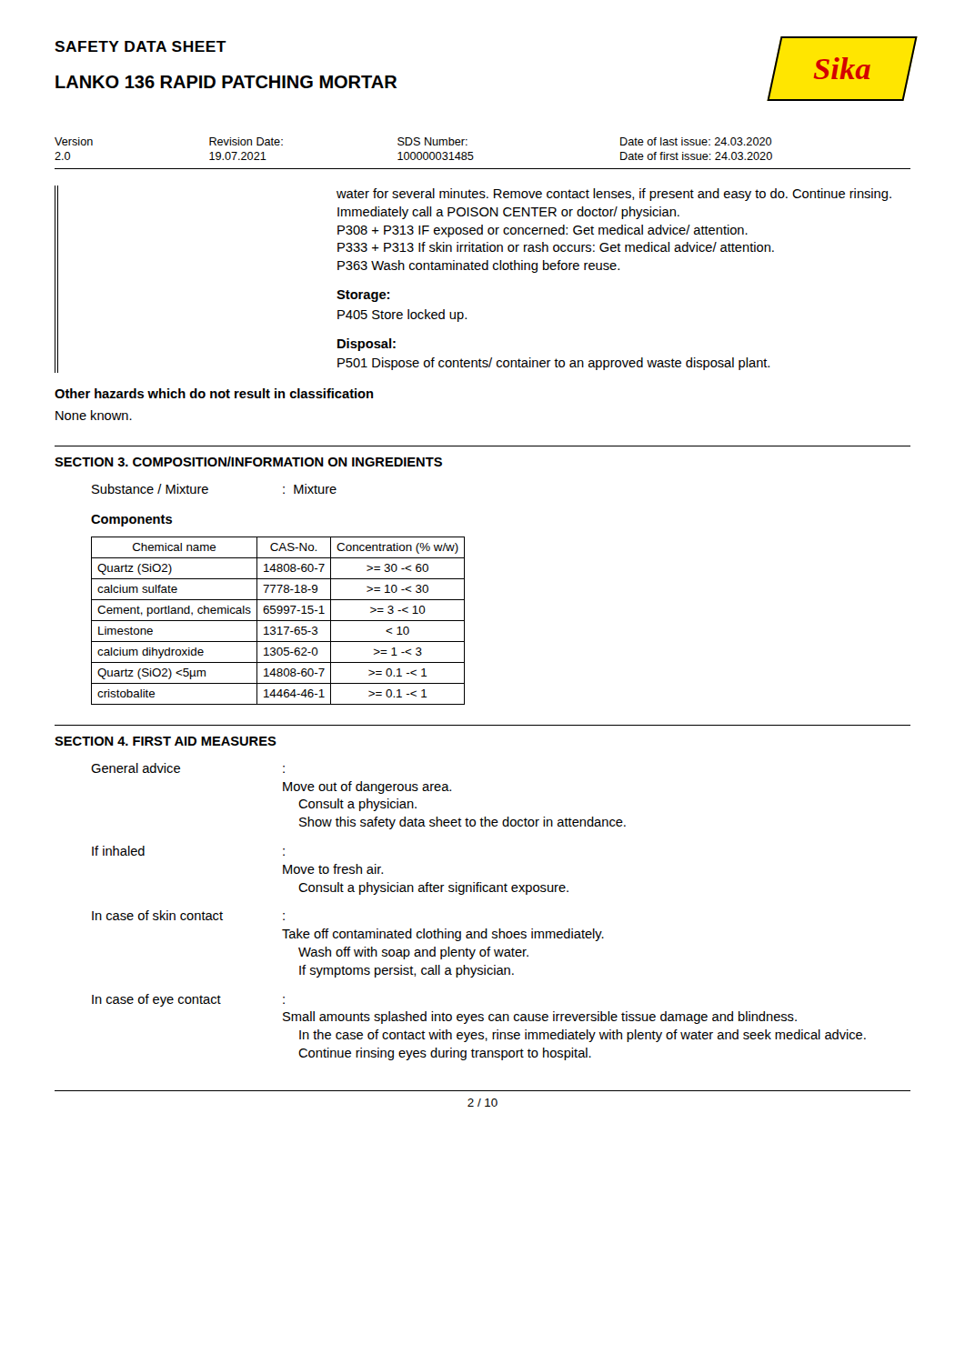SAFETY DATA SHEET
LANKO 136 RAPID PATCHING MORTAR
Sika
Version
2.0
Revision Date:
19.07.2021
SDS Number:
100000031485
Date of last issue: 24.03.2020
Date of first issue: 24.03.2020
water for several minutes. Remove contact lenses, if present and easy to do. Continue rinsing. Immediately call a POISON CENTER or doctor/ physician.
P308 + P313 IF exposed or concerned: Get medical advice/ attention.
P333 + P313 If skin irritation or rash occurs: Get medical advice/ attention.
P363 Wash contaminated clothing before reuse.
Storage:
P405 Store locked up.
Disposal:
P501 Dispose of contents/ container to an approved waste disposal plant.
Other hazards which do not result in classification
None known.
SECTION 3. COMPOSITION/INFORMATION ON INGREDIENTS
Substance / Mixture: Mixture
Components
| Chemical name | CAS-No. | Concentration (% w/w) |
| --- | --- | --- |
| Quartz (SiO2) | 14808-60-7 | >= 30 -< 60 |
| calcium sulfate | 7778-18-9 | >= 10 -< 30 |
| Cement, portland, chemicals | 65997-15-1 | >= 3 -< 10 |
| Limestone | 1317-65-3 | < 10 |
| calcium dihydroxide | 1305-62-0 | >= 1 -< 3 |
| Quartz (SiO2) <5µm | 14808-60-7 | >= 0.1 -< 1 |
| cristobalite | 14464-46-1 | >= 0.1 -< 1 |
SECTION 4. FIRST AID MEASURES
General advice
: Move out of dangerous area. Consult a physician. Show this safety data sheet to the doctor in attendance.
If inhaled
: Move to fresh air. Consult a physician after significant exposure.
In case of skin contact
: Take off contaminated clothing and shoes immediately. Wash off with soap and plenty of water. If symptoms persist, call a physician.
In case of eye contact
: Small amounts splashed into eyes can cause irreversible tissue damage and blindness. In the case of contact with eyes, rinse immediately with plenty of water and seek medical advice. Continue rinsing eyes during transport to hospital.
2 / 10